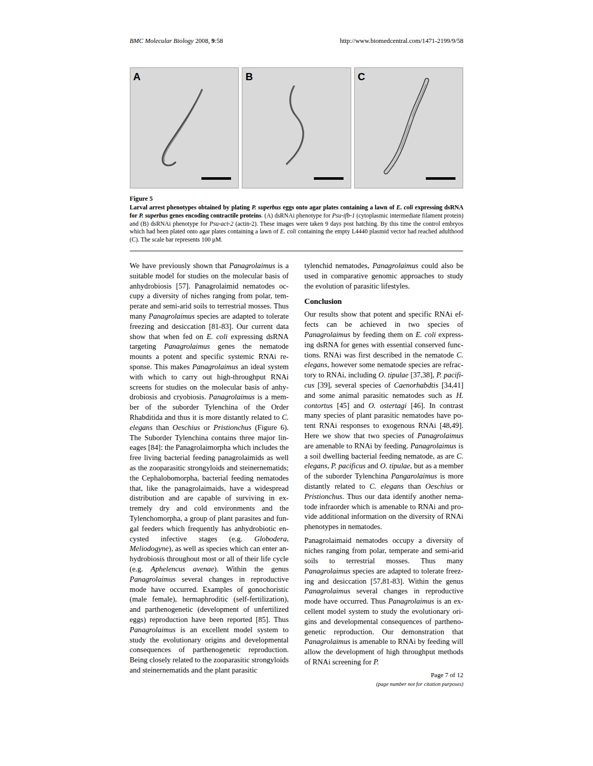BMC Molecular Biology 2008, 9:58
http://www.biomedcentral.com/1471-2199/9/58
A
B
C
Figure 5 Larval arrest phenotypes obtained by plating P. superbus eggs onto agar plates containing a lawn of E. coli expressing dsRNA for P. superbus genes encoding contractile proteins. (A) dsRNAi phenotype for Psu-ifb-1 (cytoplasmic intermediate filament protein) and (B) dsRNAi phenotype for Psu-act-2 (actin-2). These images were taken 9 days post hatching. By this time the control embryos which had been plated onto agar plates containing a lawn of E. coli containing the empty L4440 plasmid vector had reached adulthood (C). The scale bar represents 100 μM.
We have previously shown that Panagrolaimus is a suitable model for studies on the molecular basis of anhydrobiosis [57]. Panagrolaimid nematodes occupy a diversity of niches ranging from polar, temperate and semi-arid soils to terrestrial mosses. Thus many Panagrolaimus species are adapted to tolerate freezing and desiccation [81-83]. Our current data show that when fed on E. coli expressing dsRNA targeting Panagrolaimus genes the nematode mounts a potent and specific systemic RNAi response. This makes Panagrolaimus an ideal system with which to carry out high-throughput RNAi screens for studies on the molecular basis of anhydrobiosis and cryobiosis. Panagrolaimus is a member of the suborder Tylenchina of the Order Rhabditida and thus it is more distantly related to C. elegans than Oeschius or Pristionchus (Figure 6). The Suborder Tylenchina contains three major lineages [84]: the Panagrolaimorpha which includes the free living bacterial feeding panagrolaimids as well as the zooparasitic strongyloids and steinernematids; the Cephalobomorpha, bacterial feeding nematodes that, like the panagrolaimaids, have a widespread distribution and are capable of surviving in extremely dry and cold environments and the Tylenchomorpha, a group of plant parasites and fungal feeders which frequently has anhydrobiotic encysted infective stages (e.g. Globodera, Meliodogyne), as well as species which can enter anhydrobiosis throughout most or all of their life cycle (e.g. Aphelencus avenae). Within the genus Panagrolaimus several changes in reproductive mode have occurred. Examples of gonochoristic (male female), hermaphroditic (self-fertilization), and parthenogenetic (development of unfertilized eggs) reproduction have been reported [85]. Thus Panagrolaimus is an excellent model system to study the evolutionary origins and developmental consequences of parthenogenetic reproduction. Being closely related to the zooparasitic strongyloids and steinernematids and the plant parasitic
tylenchid nematodes, Panagrolaimus could also be used in comparative genomic approaches to study the evolution of parasitic lifestyles.
Conclusion
Our results show that potent and specific RNAi effects can be achieved in two species of Panagrolaimus by feeding them on E. coli expressing dsRNA for genes with essential conserved functions. RNAi was first described in the nematode C. elegans, however some nematode species are refractory to RNAi, including O. tipulae [37,38], P. pacificus [39], several species of Caenorhabdtis [34,41] and some animal parasitic nematodes such as H. contortus [45] and O. ostertagi [46]. In contrast many species of plant parasitic nematodes have potent RNAi responses to exogenous RNAi [48,49]. Here we show that two species of Panagrolaimus are amenable to RNAi by feeding. Panagrolaimus is a soil dwelling bacterial feeding nematode, as are C. elegans, P. pacificus and O. tipulae, but as a member of the suborder Tylenchina Pangarolaimus is more distantly related to C. elegans than Oeschius or Pristionchus. Thus our data identify another nematode infraorder which is amenable to RNAi and provide additional information on the diversity of RNAi phenotypes in nematodes.
Panagrolaimaid nematodes occupy a diversity of niches ranging from polar, temperate and semi-arid soils to terrestrial mosses. Thus many Panagrolaimus species are adapted to tolerate freezing and desiccation [57,81-83]. Within the genus Panagrolaimus several changes in reproductive mode have occurred. Thus Panagrolaimus is an excellent model system to study the evolutionary origins and developmental consequences of parthenogenetic reproduction. Our demonstration that Panagrolaimus is amenable to RNAi by feeding will allow the development of high throughput methods of RNAi screening for P.
Page 7 of 12 (page number not for citation purposes)